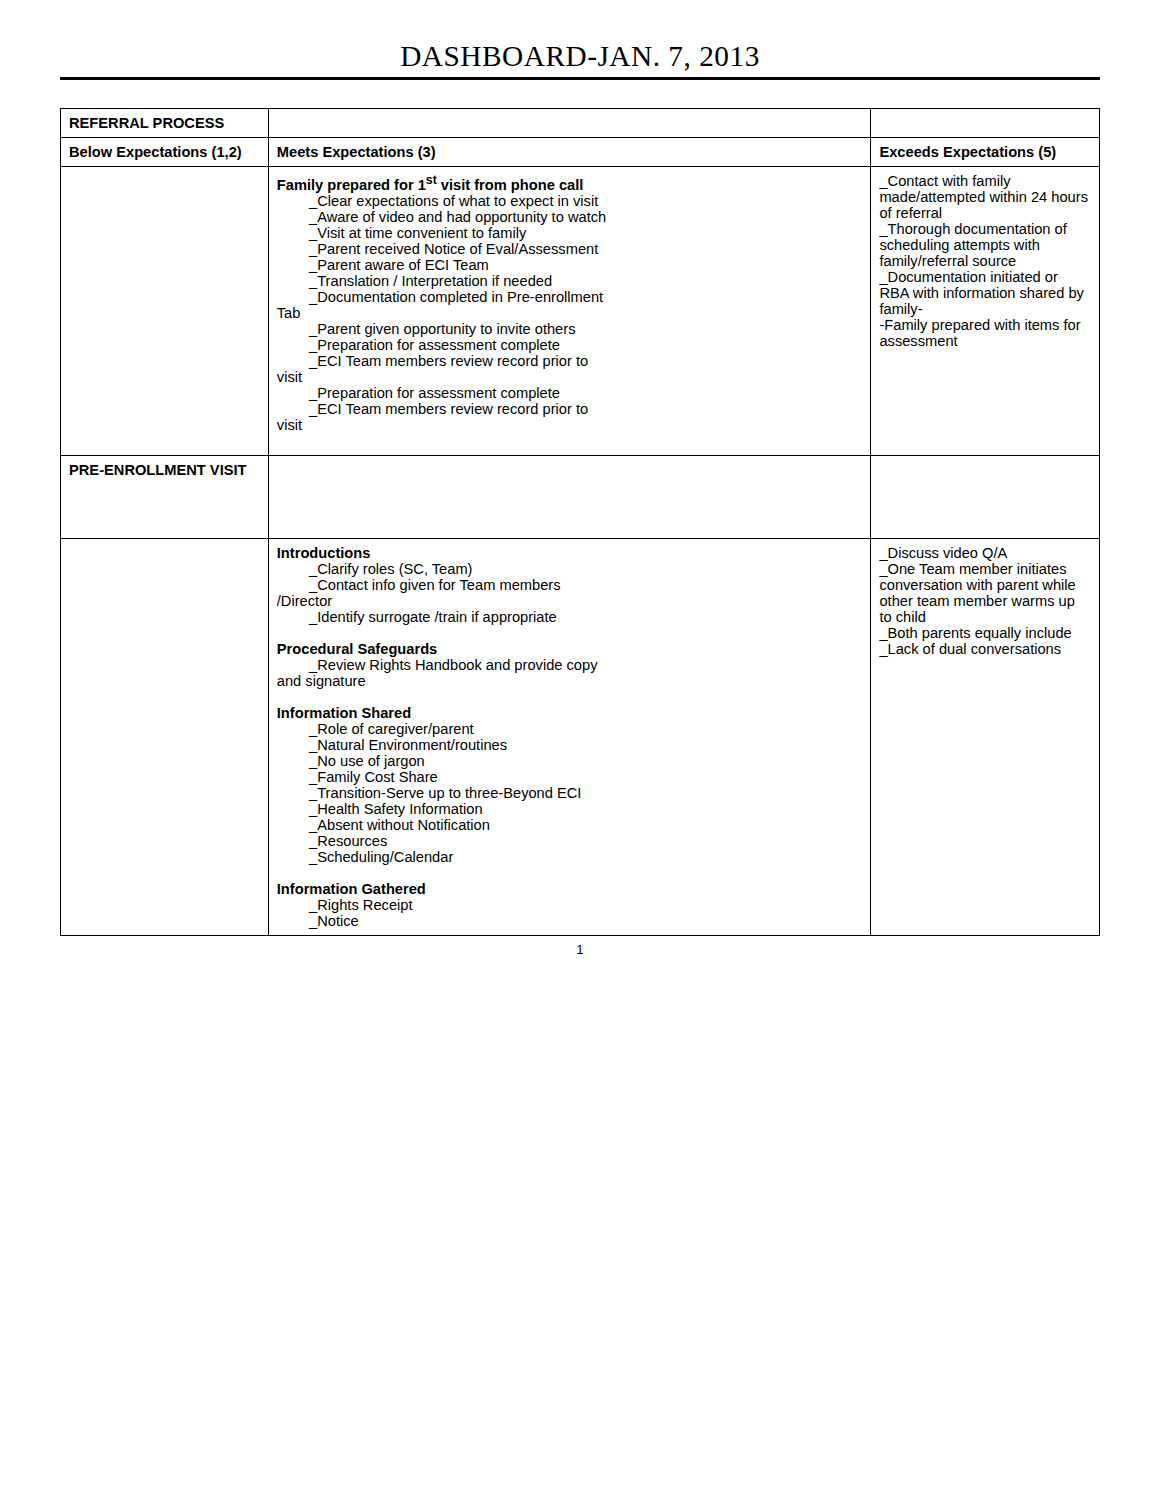DASHBOARD-JAN. 7, 2013
| REFERRAL PROCESS | | |
| Below Expectations (1,2) | Meets Expectations (3) | Exceeds Expectations (5) |
| | Family prepared for 1 st visit from phone call _Clear expectations of what to expect in visit _Aware of video and had opportunity to watch _Visit at time convenient to family _Parent received Notice of Eval/Assessment _Parent aware of ECI Team _Translation / Interpretation if needed _Documentation completed in Pre-enrollment Tab _Parent given opportunity to invite others _Preparation for assessment complete _ECI Team members review record prior to visit _Preparation for assessment complete _ECI Team members review record prior to visit | _Contact with family made/attempted within 24 hours of referral _Thorough documentation of scheduling attempts with family/referral source _Documentation initiated or RBA with information shared by family- -Family prepared with items for assessment |
| PRE-ENROLLMENT VISIT | | |
| | Introductions _Clarify roles (SC, Team) _Contact info given for Team members /Director _Identify surrogate /train if appropriate Procedural Safeguards _Review Rights Handbook and provide copy and signature Information Shared _Role of caregiver/parent _Natural Environment/routines _No use of jargon _Family Cost Share _Transition-Serve up to three-Beyond ECI _Health Safety Information _Absent without Notification _Resources _Scheduling/Calendar Information Gathered _Rights Receipt _Notice | _Discuss video Q/A _One Team member initiates conversation with parent while other team member warms up to child _Both parents equally include _Lack of dual conversations |
1